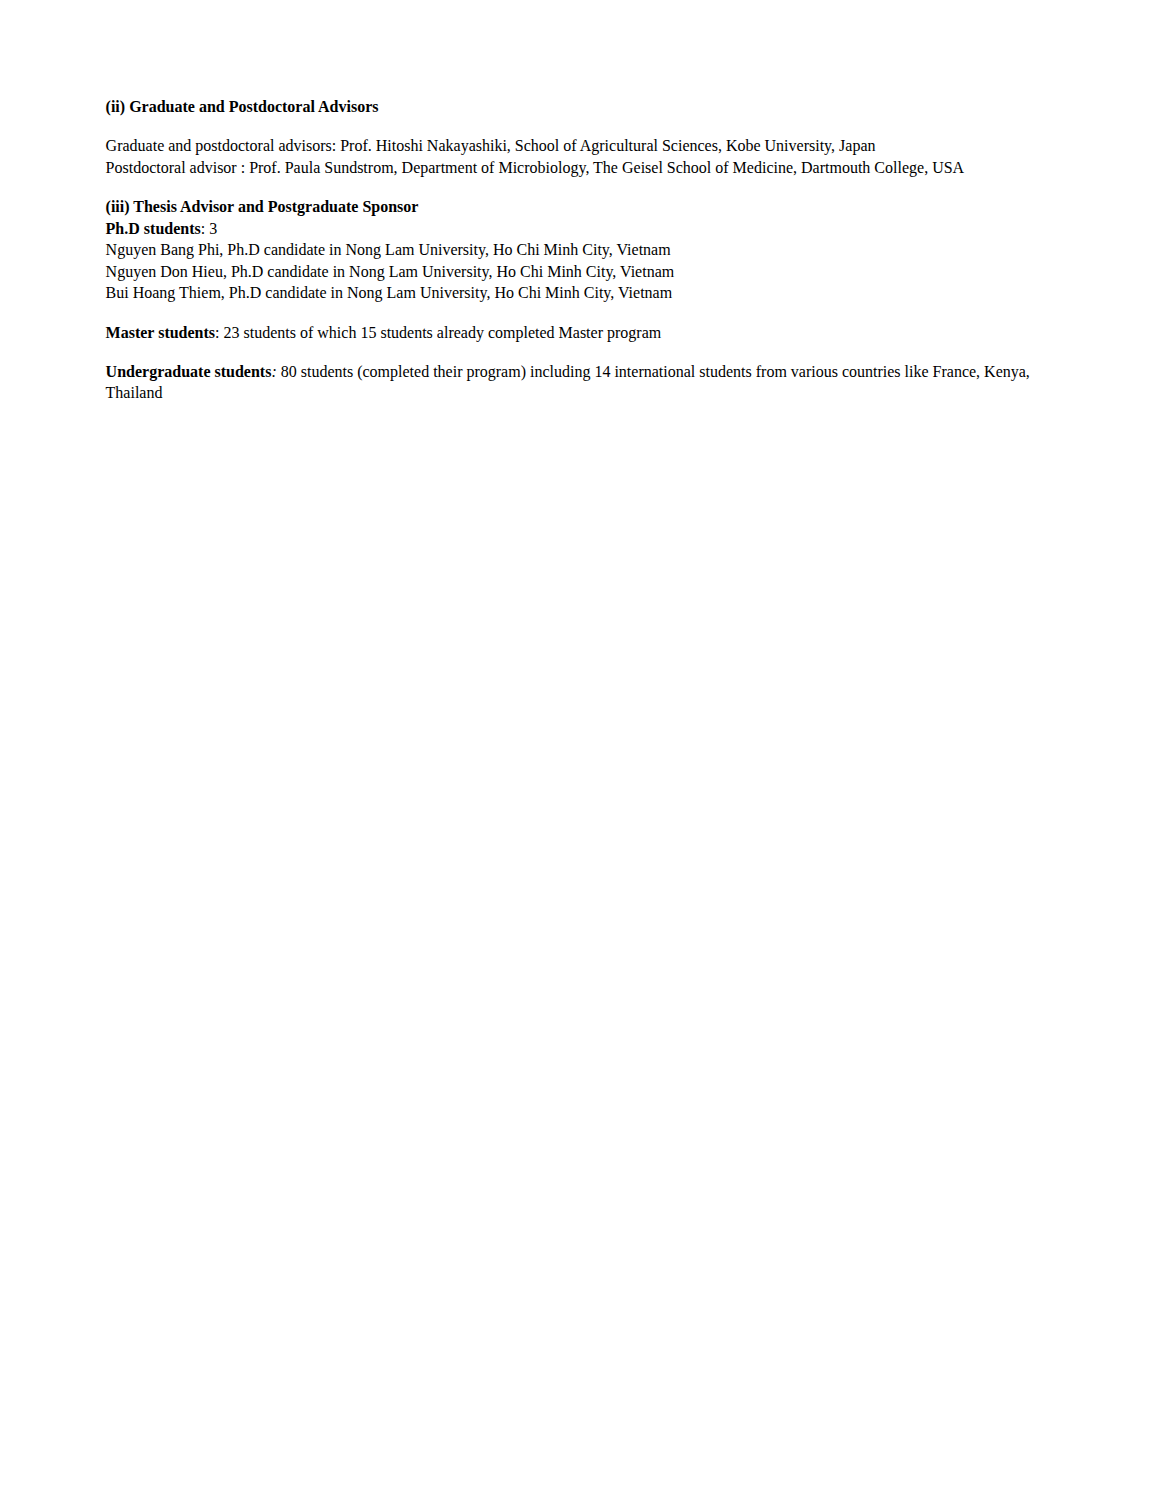(ii) Graduate and Postdoctoral Advisors
Graduate and postdoctoral advisors: Prof. Hitoshi Nakayashiki, School of Agricultural Sciences, Kobe University, Japan
Postdoctoral advisor : Prof. Paula Sundstrom, Department of Microbiology, The Geisel School of Medicine, Dartmouth College, USA
(iii) Thesis Advisor and Postgraduate Sponsor
Ph.D students: 3
Nguyen Bang Phi, Ph.D candidate in Nong Lam University, Ho Chi Minh City, Vietnam
Nguyen Don Hieu, Ph.D candidate in Nong Lam University, Ho Chi Minh City, Vietnam
Bui Hoang Thiem, Ph.D candidate in Nong Lam University, Ho Chi Minh City, Vietnam
Master students: 23 students of which 15 students already completed Master program
Undergraduate students: 80 students (completed their program) including 14 international students from various countries like France, Kenya, Thailand